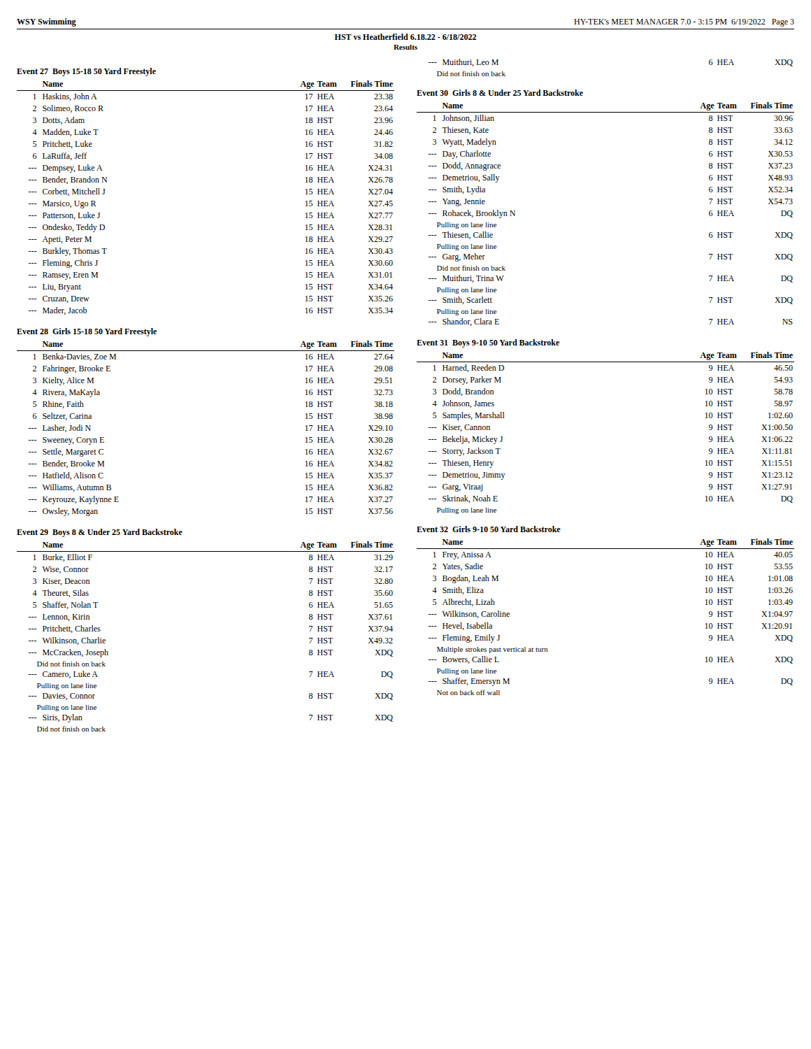WSY Swimming
HY-TEK's MEET MANAGER 7.0 - 3:15 PM 6/19/2022 Page 3
HST vs Heatherfield 6.18.22 - 6/18/2022
Results
Event 27 Boys 15-18 50 Yard Freestyle
| | Name | Age | Team | Finals Time |
| --- | --- | --- | --- | --- |
| 1 | Haskins, John A | 17 | HEA | 23.38 |
| 2 | Solimeo, Rocco R | 17 | HEA | 23.64 |
| 3 | Dotts, Adam | 18 | HST | 23.96 |
| 4 | Madden, Luke T | 16 | HEA | 24.46 |
| 5 | Pritchett, Luke | 16 | HST | 31.82 |
| 6 | LaRuffa, Jeff | 17 | HST | 34.08 |
| --- | Dempsey, Luke A | 16 | HEA | X24.31 |
| --- | Bender, Brandon N | 18 | HEA | X26.78 |
| --- | Corbett, Mitchell J | 15 | HEA | X27.04 |
| --- | Marsico, Ugo R | 15 | HEA | X27.45 |
| --- | Patterson, Luke J | 15 | HEA | X27.77 |
| --- | Ondesko, Teddy D | 15 | HEA | X28.31 |
| --- | Apeti, Peter M | 18 | HEA | X29.27 |
| --- | Burkley, Thomas T | 16 | HEA | X30.43 |
| --- | Fleming, Chris J | 15 | HEA | X30.60 |
| --- | Ramsey, Eren M | 15 | HEA | X31.01 |
| --- | Liu, Bryant | 15 | HST | X34.64 |
| --- | Cruzan, Drew | 15 | HST | X35.26 |
| --- | Mader, Jacob | 16 | HST | X35.34 |
Event 28 Girls 15-18 50 Yard Freestyle
| | Name | Age | Team | Finals Time |
| --- | --- | --- | --- | --- |
| 1 | Benka-Davies, Zoe M | 16 | HEA | 27.64 |
| 2 | Fahringer, Brooke E | 17 | HEA | 29.08 |
| 3 | Kielty, Alice M | 16 | HEA | 29.51 |
| 4 | Rivera, MaKayla | 16 | HST | 32.73 |
| 5 | Rhine, Faith | 18 | HST | 38.18 |
| 6 | Seltzer, Carina | 15 | HST | 38.98 |
| --- | Lasher, Jodi N | 17 | HEA | X29.10 |
| --- | Sweeney, Coryn E | 15 | HEA | X30.28 |
| --- | Settle, Margaret C | 16 | HEA | X32.67 |
| --- | Bender, Brooke M | 16 | HEA | X34.82 |
| --- | Hatfield, Alison C | 15 | HEA | X35.37 |
| --- | Williams, Autumn B | 15 | HEA | X36.82 |
| --- | Keyrouze, Kaylynne E | 17 | HEA | X37.27 |
| --- | Owsley, Morgan | 15 | HST | X37.56 |
Event 29 Boys 8 & Under 25 Yard Backstroke
| | Name | Age | Team | Finals Time |
| --- | --- | --- | --- | --- |
| 1 | Burke, Elliot F | 8 | HEA | 31.29 |
| 2 | Wise, Connor | 8 | HST | 32.17 |
| 3 | Kiser, Deacon | 7 | HST | 32.80 |
| 4 | Theuret, Silas | 8 | HST | 35.60 |
| 5 | Shaffer, Nolan T | 6 | HEA | 51.65 |
| --- | Lennon, Kirin | 8 | HST | X37.61 |
| --- | Pritchett, Charles | 7 | HST | X37.94 |
| --- | Wilkinson, Charlie | 7 | HST | X49.32 |
| --- | McCracken, Joseph | 8 | HST | XDQ |
| Did not finish on back |
| --- | Camero, Luke A | 7 | HEA | DQ |
| Pulling on lane line |
| --- | Davies, Connor | 8 | HST | XDQ |
| Pulling on lane line |
| --- | Siris, Dylan | 7 | HST | XDQ |
| Did not finish on back |
| --- | Muithuri, Leo M | 6 | HEA | XDQ |
| Did not finish on back |
Event 30 Girls 8 & Under 25 Yard Backstroke
| | Name | Age | Team | Finals Time |
| --- | --- | --- | --- | --- |
| 1 | Johnson, Jillian | 8 | HST | 30.96 |
| 2 | Thiesen, Kate | 8 | HST | 33.63 |
| 3 | Wyatt, Madelyn | 8 | HST | 34.12 |
| --- | Day, Charlotte | 6 | HST | X30.53 |
| --- | Dodd, Annagrace | 8 | HST | X37.23 |
| --- | Demetriou, Sally | 6 | HST | X48.93 |
| --- | Smith, Lydia | 6 | HST | X52.34 |
| --- | Yang, Jennie | 7 | HST | X54.73 |
| --- | Rohacek, Brooklyn N | 6 | HEA | DQ |
| Pulling on lane line |
| --- | Thiesen, Callie | 6 | HST | XDQ |
| Pulling on lane line |
| --- | Garg, Meher | 7 | HST | XDQ |
| Did not finish on back |
| --- | Muithuri, Trina W | 7 | HEA | DQ |
| Pulling on lane line |
| --- | Smith, Scarlett | 7 | HST | XDQ |
| Pulling on lane line |
| --- | Shandor, Clara E | 7 | HEA | NS |
Event 31 Boys 9-10 50 Yard Backstroke
| | Name | Age | Team | Finals Time |
| --- | --- | --- | --- | --- |
| 1 | Harned, Reeden D | 9 | HEA | 46.50 |
| 2 | Dorsey, Parker M | 9 | HEA | 54.93 |
| 3 | Dodd, Brandon | 10 | HST | 58.78 |
| 4 | Johnson, James | 10 | HST | 58.97 |
| 5 | Samples, Marshall | 10 | HST | 1:02.60 |
| --- | Kiser, Cannon | 9 | HST | X1:00.50 |
| --- | Bekelja, Mickey J | 9 | HEA | X1:06.22 |
| --- | Storry, Jackson T | 9 | HEA | X1:11.81 |
| --- | Thiesen, Henry | 10 | HST | X1:15.51 |
| --- | Demetriou, Jimmy | 9 | HST | X1:23.12 |
| --- | Garg, Viraaj | 9 | HST | X1:27.91 |
| --- | Skrinak, Noah E | 10 | HEA | DQ |
| Pulling on lane line |
Event 32 Girls 9-10 50 Yard Backstroke
| | Name | Age | Team | Finals Time |
| --- | --- | --- | --- | --- |
| 1 | Frey, Anissa A | 10 | HEA | 40.05 |
| 2 | Yates, Sadie | 10 | HST | 53.55 |
| 3 | Bogdan, Leah M | 10 | HEA | 1:01.08 |
| 4 | Smith, Eliza | 10 | HST | 1:03.26 |
| 5 | Albrecht, Lizah | 10 | HST | 1:03.49 |
| --- | Wilkinson, Caroline | 9 | HST | X1:04.97 |
| --- | Hevel, Isabella | 10 | HST | X1:20.91 |
| --- | Fleming, Emily J | 9 | HEA | XDQ |
| Multiple strokes past vertical at turn |
| --- | Bowers, Callie L | 10 | HEA | XDQ |
| Pulling on lane line |
| --- | Shaffer, Emersyn M | 9 | HEA | DQ |
| Not on back off wall |